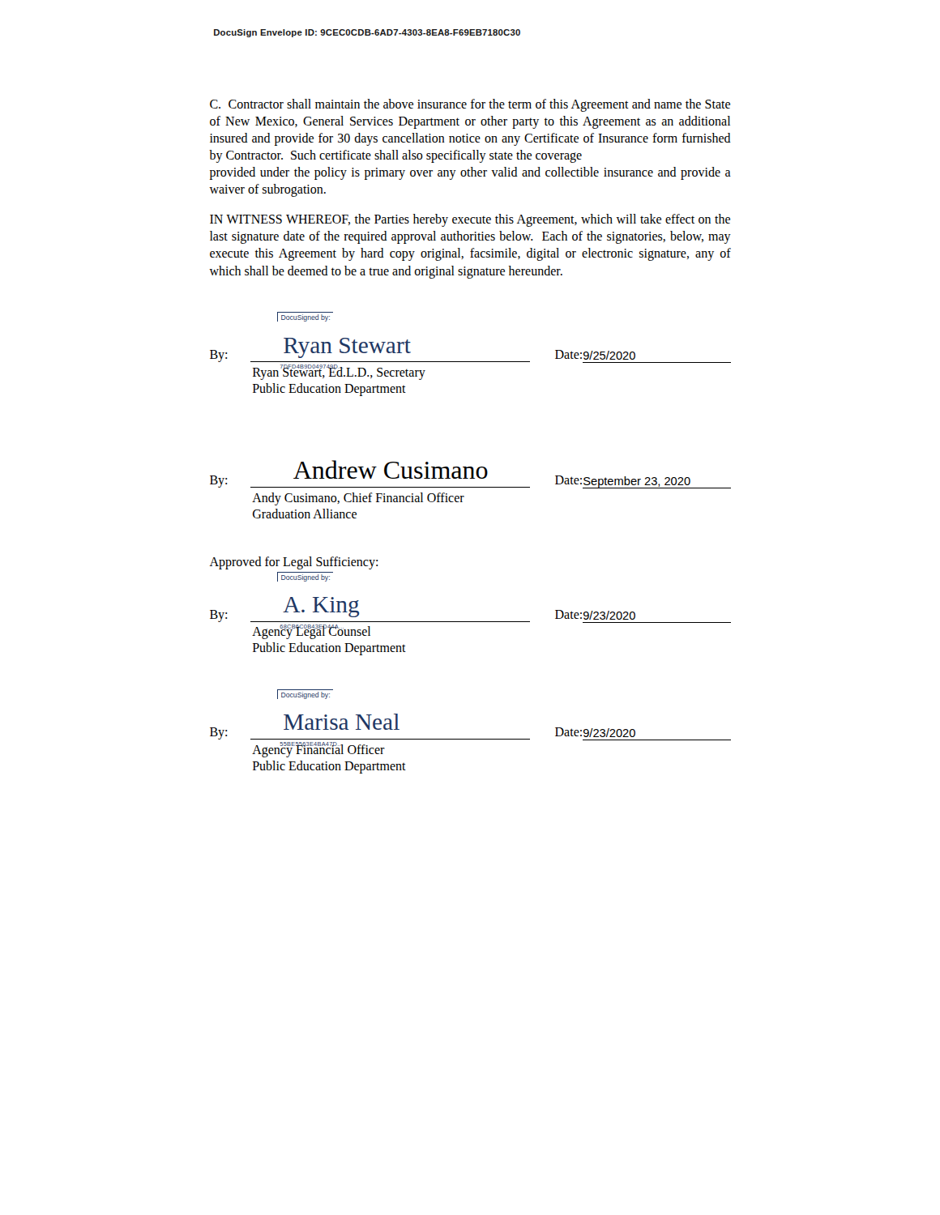DocuSign Envelope ID: 9CEC0CDB-6AD7-4303-8EA8-F69EB7180C30
C. Contractor shall maintain the above insurance for the term of this Agreement and name the State of New Mexico, General Services Department or other party to this Agreement as an additional insured and provide for 30 days cancellation notice on any Certificate of Insurance form furnished by Contractor. Such certificate shall also specifically state the coverage
provided under the policy is primary over any other valid and collectible insurance and provide a waiver of subrogation.
IN WITNESS WHEREOF, the Parties hereby execute this Agreement, which will take effect on the last signature date of the required approval authorities below. Each of the signatories, below, may execute this Agreement by hard copy original, facsimile, digital or electronic signature, any of which shall be deemed to be a true and original signature hereunder.
| By: | DocuSigned by: Ryan Stewart 7DFD4B9D049749D... | | Date: | 9/25/2020 |
Ryan Stewart, Ed.L.D., Secretary
Public Education Department
| By: | Andrew Cusimano | | Date: | September 23, 2020 |
Andy Cusimano, Chief Financial Officer
Graduation Alliance
Approved for Legal Sufficiency:
| By: | DocuSigned by: A. King 68CB6C0B43ED44A... | | Date: | 9/23/2020 |
Agency Legal Counsel
Public Education Department
| By: | DocuSigned by: Marisa Neal 55BE5563E4BA47D... | | Date: | 9/23/2020 |
Agency Financial Officer
Public Education Department